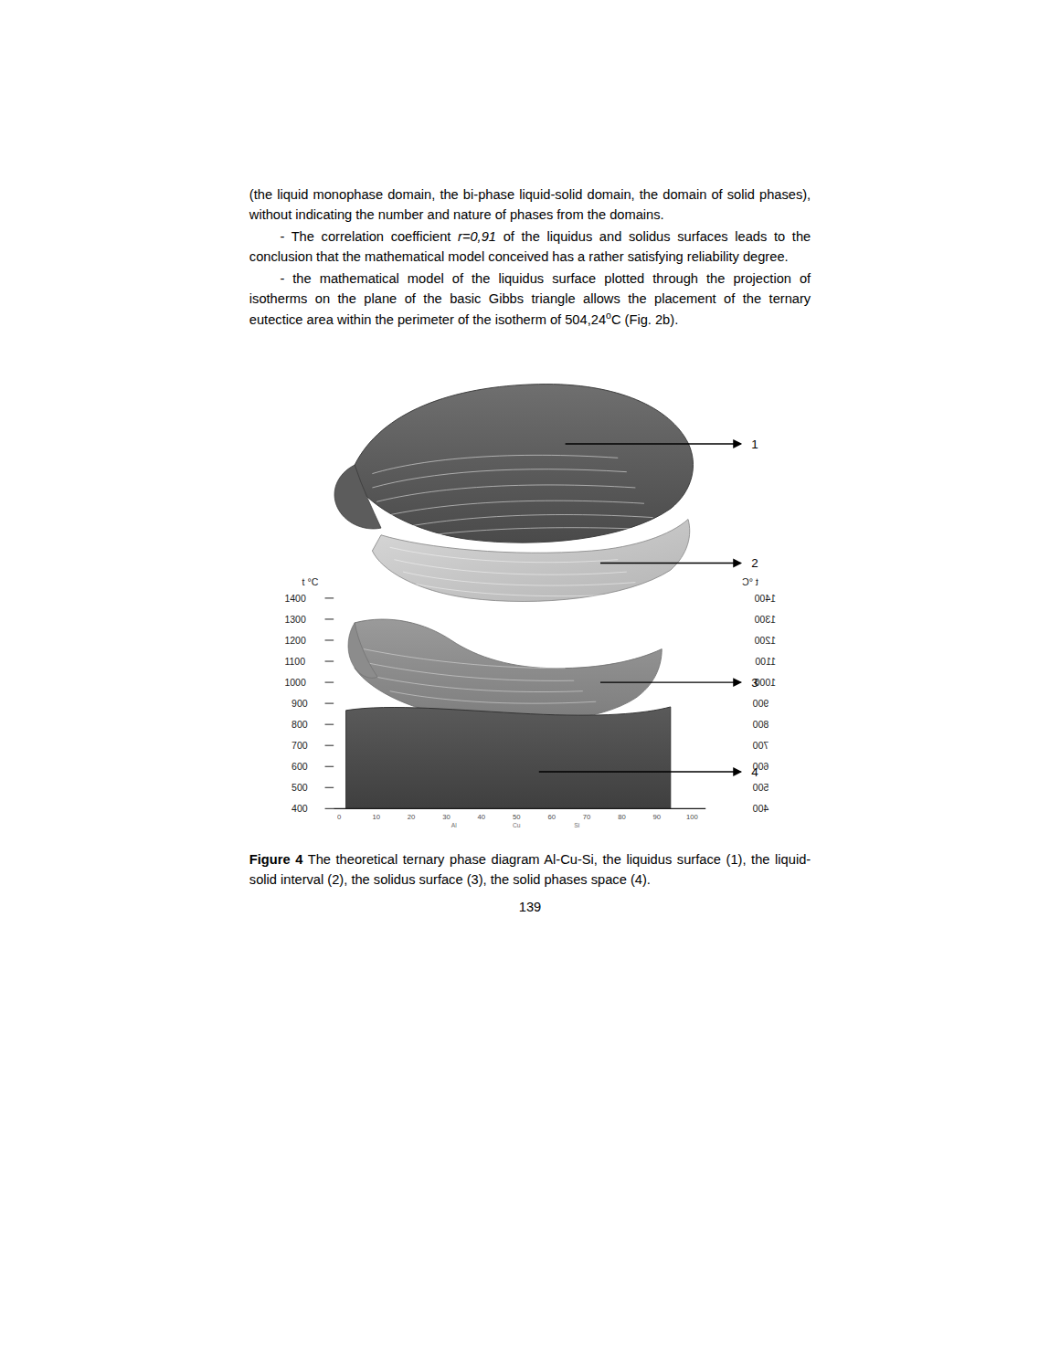(the liquid monophase domain, the bi-phase liquid-solid domain, the domain of solid phases), without indicating the number and nature of phases from the domains.
- The correlation coefficient r=0,91 of the liquidus and solidus surfaces leads to the conclusion that the mathematical model conceived has a rather satisfying reliability degree.
- the mathematical model of the liquidus surface plotted through the projection of isotherms on the plane of the basic Gibbs triangle allows the placement of the ternary eutectice area within the perimeter of the isotherm of 504,24oC (Fig. 2b).
t °C 1400 1300 1200 1100 1000 900 800 700 600 500 400 t °C 1400 1300 1200 1100 1000 900 800 700 600 500 400 0 10 20 30 40 50 60 70 80 90 100 Al Cu Si 1 2 3 4
Figure 4 The theoretical ternary phase diagram Al-Cu-Si, the liquidus surface (1), the liquid-solid interval (2), the solidus surface (3), the solid phases space (4).
139